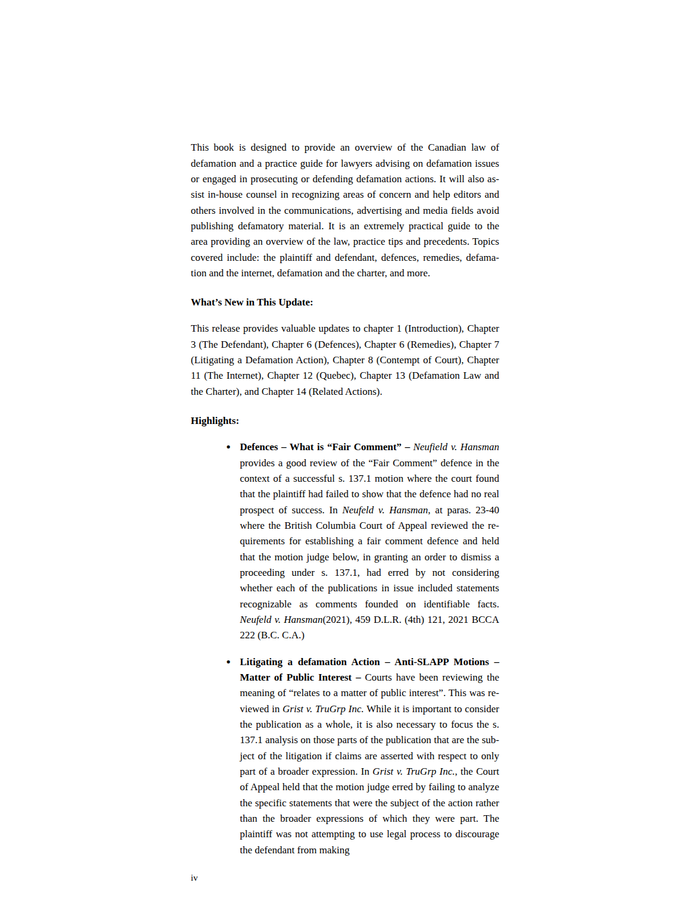This book is designed to provide an overview of the Canadian law of defamation and a practice guide for lawyers advising on defamation issues or engaged in prosecuting or defending defamation actions. It will also assist in-house counsel in recognizing areas of concern and help editors and others involved in the communications, advertising and media fields avoid publishing defamatory material. It is an extremely practical guide to the area providing an overview of the law, practice tips and precedents. Topics covered include: the plaintiff and defendant, defences, remedies, defamation and the internet, defamation and the charter, and more.
What’s New in This Update:
This release provides valuable updates to chapter 1 (Introduction), Chapter 3 (The Defendant), Chapter 6 (Defences), Chapter 6 (Remedies), Chapter 7 (Litigating a Defamation Action), Chapter 8 (Contempt of Court), Chapter 11 (The Internet), Chapter 12 (Quebec), Chapter 13 (Defamation Law and the Charter), and Chapter 14 (Related Actions).
Highlights:
Defences – What is “Fair Comment” – Neufield v. Hansman provides a good review of the “Fair Comment” defence in the context of a successful s. 137.1 motion where the court found that the plaintiff had failed to show that the defence had no real prospect of success. In Neufeld v. Hansman, at paras. 23-40 where the British Columbia Court of Appeal reviewed the requirements for establishing a fair comment defence and held that the motion judge below, in granting an order to dismiss a proceeding under s. 137.1, had erred by not considering whether each of the publications in issue included statements recognizable as comments founded on identifiable facts. Neufeld v. Hansman(2021), 459 D.L.R. (4th) 121, 2021 BCCA 222 (B.C. C.A.)
Litigating a defamation Action – Anti-SLAPP Motions – Matter of Public Interest – Courts have been reviewing the meaning of “relates to a matter of public interest”. This was reviewed in Grist v. TruGrp Inc. While it is important to consider the publication as a whole, it is also necessary to focus the s. 137.1 analysis on those parts of the publication that are the subject of the litigation if claims are asserted with respect to only part of a broader expression. In Grist v. TruGrp Inc., the Court of Appeal held that the motion judge erred by failing to analyze the specific statements that were the subject of the action rather than the broader expressions of which they were part. The plaintiff was not attempting to use legal process to discourage the defendant from making
iv